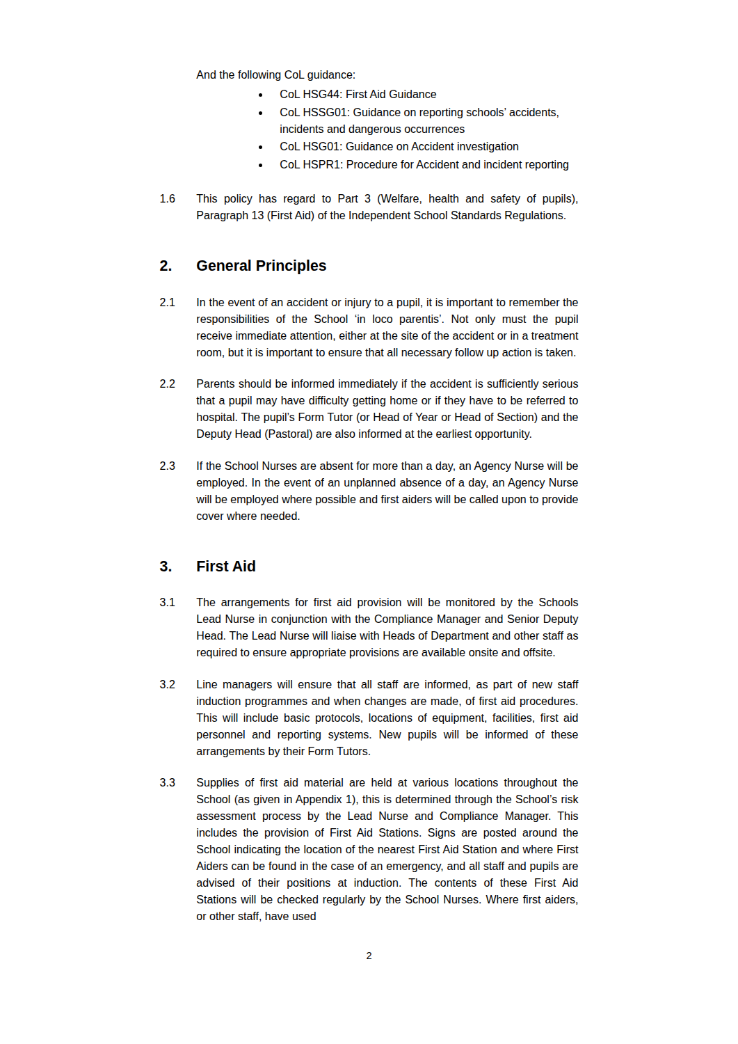And the following CoL guidance:
CoL HSG44: First Aid Guidance
CoL HSSG01: Guidance on reporting schools’ accidents, incidents and dangerous occurrences
CoL HSG01: Guidance on Accident investigation
CoL HSPR1: Procedure for Accident and incident reporting
1.6
This policy has regard to Part 3 (Welfare, health and safety of pupils), Paragraph 13 (First Aid) of the Independent School Standards Regulations.
2. General Principles
2.1
In the event of an accident or injury to a pupil, it is important to remember the responsibilities of the School ‘in loco parentis’. Not only must the pupil receive immediate attention, either at the site of the accident or in a treatment room, but it is important to ensure that all necessary follow up action is taken.
2.2
Parents should be informed immediately if the accident is sufficiently serious that a pupil may have difficulty getting home or if they have to be referred to hospital. The pupil’s Form Tutor (or Head of Year or Head of Section) and the Deputy Head (Pastoral) are also informed at the earliest opportunity.
2.3
If the School Nurses are absent for more than a day, an Agency Nurse will be employed. In the event of an unplanned absence of a day, an Agency Nurse will be employed where possible and first aiders will be called upon to provide cover where needed.
3. First Aid
3.1
The arrangements for first aid provision will be monitored by the Schools Lead Nurse in conjunction with the Compliance Manager and Senior Deputy Head. The Lead Nurse will liaise with Heads of Department and other staff as required to ensure appropriate provisions are available onsite and offsite.
3.2
Line managers will ensure that all staff are informed, as part of new staff induction programmes and when changes are made, of first aid procedures. This will include basic protocols, locations of equipment, facilities, first aid personnel and reporting systems. New pupils will be informed of these arrangements by their Form Tutors.
3.3
Supplies of first aid material are held at various locations throughout the School (as given in Appendix 1), this is determined through the School’s risk assessment process by the Lead Nurse and Compliance Manager. This includes the provision of First Aid Stations. Signs are posted around the School indicating the location of the nearest First Aid Station and where First Aiders can be found in the case of an emergency, and all staff and pupils are advised of their positions at induction. The contents of these First Aid Stations will be checked regularly by the School Nurses. Where first aiders, or other staff, have used
2